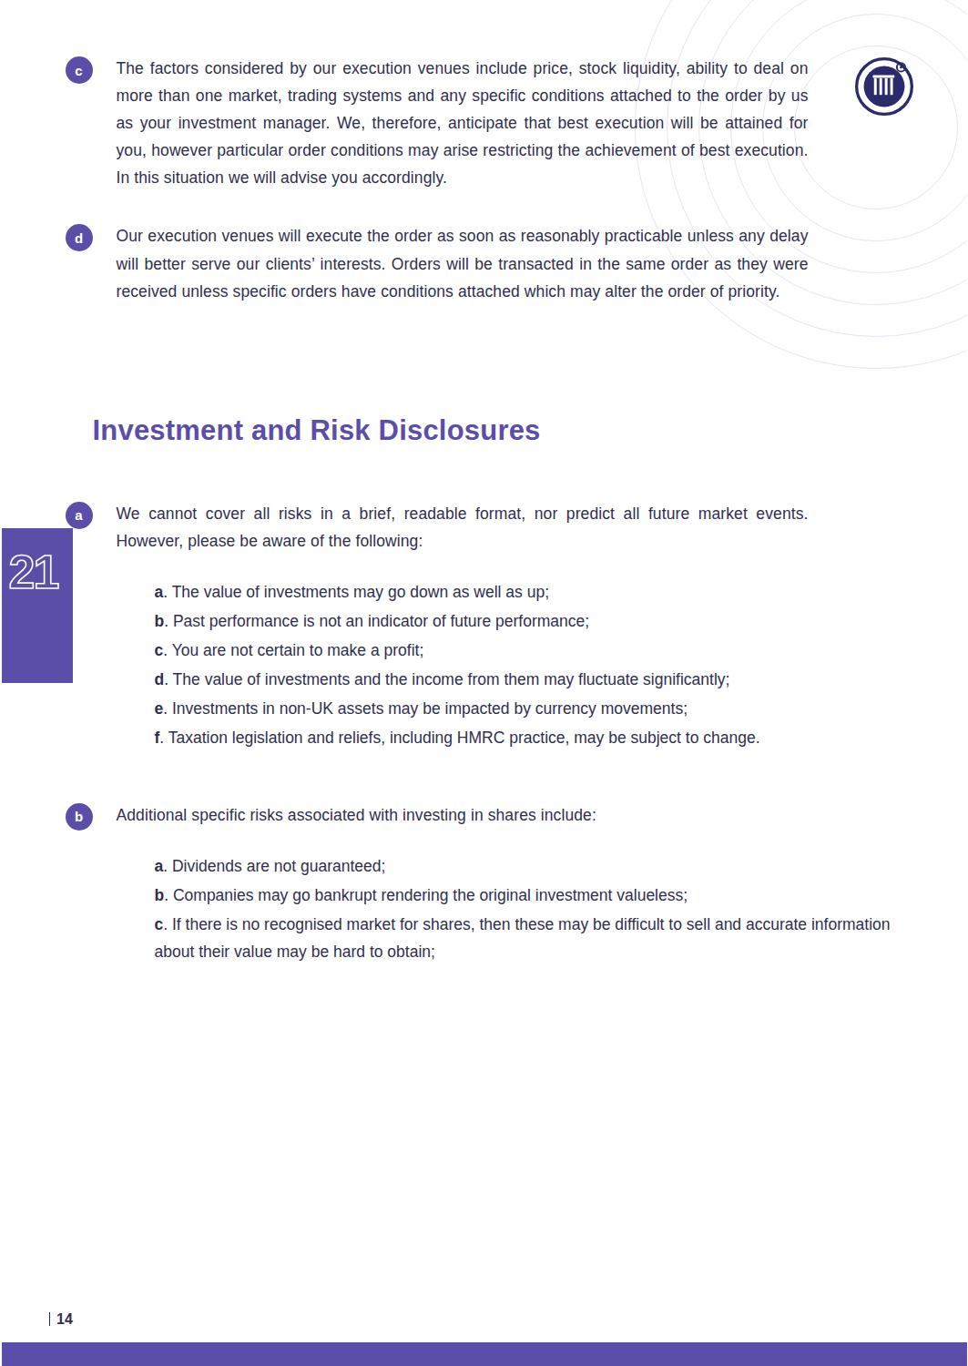21
c
The factors considered by our execution venues include price, stock liquidity, ability to deal on more than one market, trading systems and any specific conditions attached to the order by us as your investment manager. We, therefore, anticipate that best execution will be attained for you, however particular order conditions may arise restricting the achievement of best execution. In this situation we will advise you accordingly.
d
Our execution venues will execute the order as soon as reasonably practicable unless any delay will better serve our clients’ interests. Orders will be transacted in the same order as they were received unless specific orders have conditions attached which may alter the order of priority.
Investment and Risk Disclosures
a
We cannot cover all risks in a brief, readable format, nor predict all future market events. However, please be aware of the following:
a. The value of investments may go down as well as up;
b. Past performance is not an indicator of future performance;
c. You are not certain to make a profit;
d. The value of investments and the income from them may fluctuate significantly;
e. Investments in non-UK assets may be impacted by currency movements;
f. Taxation legislation and reliefs, including HMRC practice, may be subject to change.
b
Additional specific risks associated with investing in shares include:
a. Dividends are not guaranteed;
b. Companies may go bankrupt rendering the original investment valueless;
c. If there is no recognised market for shares, then these may be difficult to sell and accurate information about their value may be hard to obtain;
14